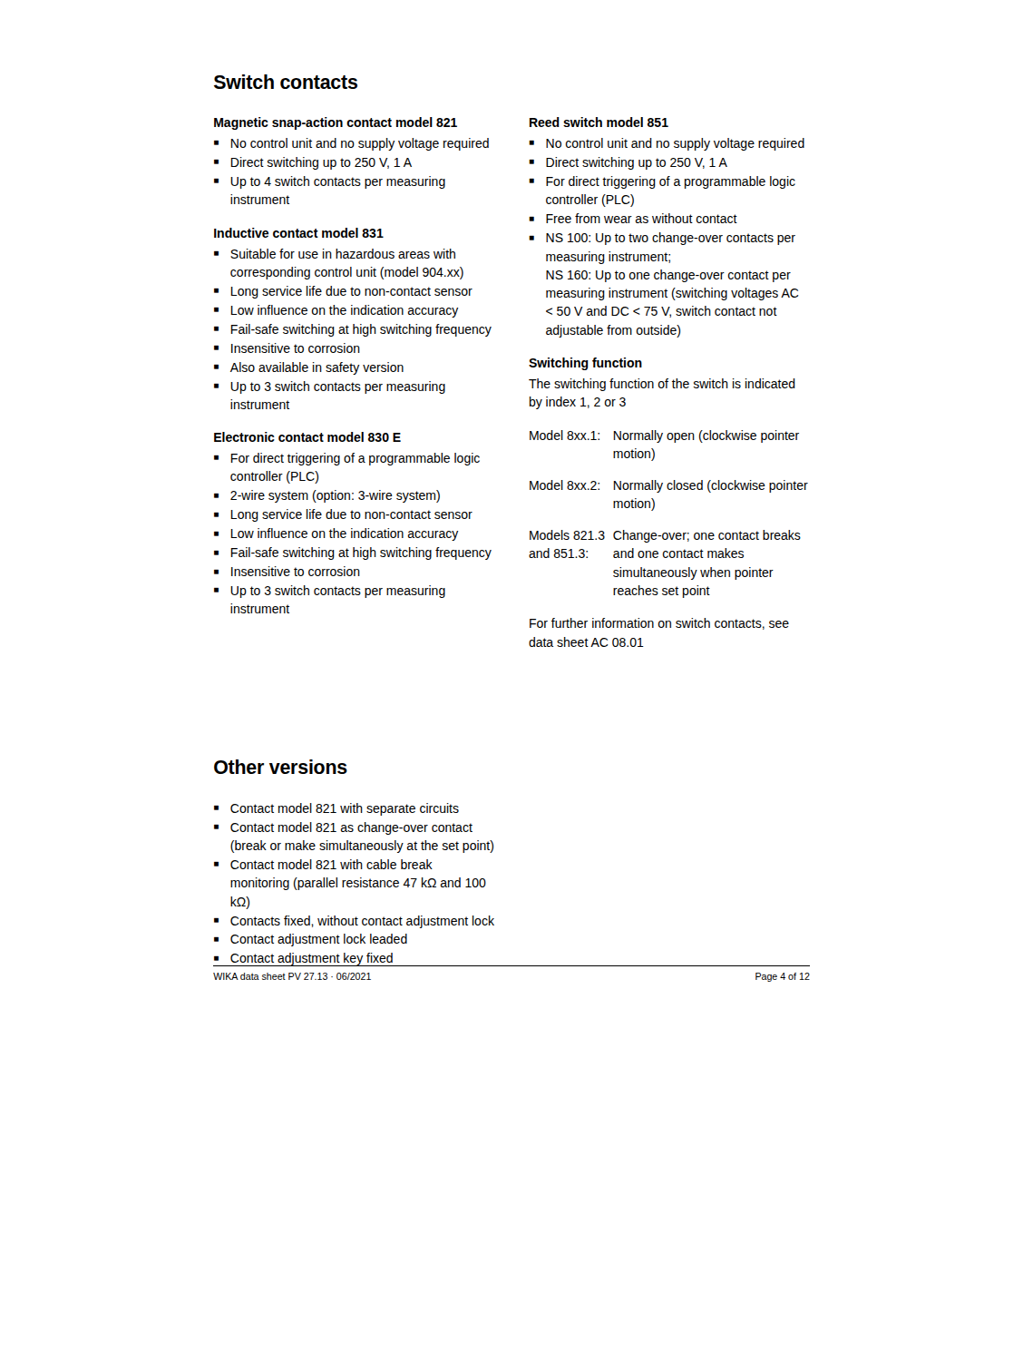Switch contacts
Magnetic snap-action contact model 821
No control unit and no supply voltage required
Direct switching up to 250 V, 1 A
Up to 4 switch contacts per measuring instrument
Inductive contact model 831
Suitable for use in hazardous areas with corresponding control unit (model 904.xx)
Long service life due to non-contact sensor
Low influence on the indication accuracy
Fail-safe switching at high switching frequency
Insensitive to corrosion
Also available in safety version
Up to 3 switch contacts per measuring instrument
Electronic contact model 830 E
For direct triggering of a programmable logic controller (PLC)
2-wire system (option: 3-wire system)
Long service life due to non-contact sensor
Low influence on the indication accuracy
Fail-safe switching at high switching frequency
Insensitive to corrosion
Up to 3 switch contacts per measuring instrument
Reed switch model 851
No control unit and no supply voltage required
Direct switching up to 250 V, 1 A
For direct triggering of a programmable logic controller (PLC)
Free from wear as without contact
NS 100: Up to two change-over contacts per measuring instrument;
NS 160: Up to one change-over contact per measuring instrument (switching voltages AC < 50 V and DC < 75 V, switch contact not adjustable from outside)
Switching function
The switching function of the switch is indicated by index 1, 2 or 3
| Model 8xx.1: | Normally open (clockwise pointer motion) |
| Model 8xx.2: | Normally closed (clockwise pointer motion) |
| Models 821.3 and 851.3: | Change-over; one contact breaks and one contact makes simultaneously when pointer reaches set point |
For further information on switch contacts, see data sheet AC 08.01
Other versions
Contact model 821 with separate circuits
Contact model 821 as change-over contact (break or make simultaneously at the set point)
Contact model 821 with cable break monitoring (parallel resistance 47 kΩ and 100 kΩ)
Contacts fixed, without contact adjustment lock
Contact adjustment lock leaded
Contact adjustment key fixed
WIKA data sheet PV 27.13 · 06/2021 Page 4 of 12